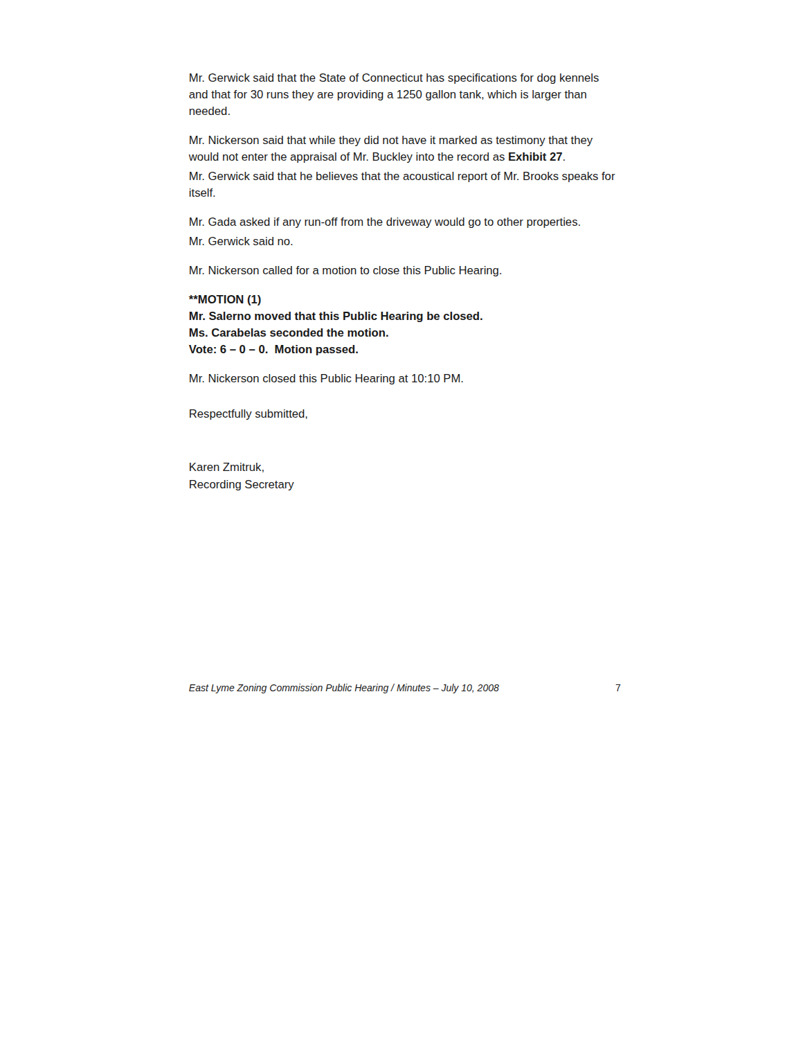Mr. Gerwick said that the State of Connecticut has specifications for dog kennels and that for 30 runs they are providing a 1250 gallon tank, which is larger than needed.
Mr. Nickerson said that while they did not have it marked as testimony that they would not enter the appraisal of Mr. Buckley into the record as Exhibit 27.
Mr. Gerwick said that he believes that the acoustical report of Mr. Brooks speaks for itself.
Mr. Gada asked if any run-off from the driveway would go to other properties.
Mr. Gerwick said no.
Mr. Nickerson called for a motion to close this Public Hearing.
**MOTION (1)
Mr. Salerno moved that this Public Hearing be closed.
Ms. Carabelas seconded the motion.
Vote: 6 – 0 – 0. Motion passed.
Mr. Nickerson closed this Public Hearing at 10:10 PM.
Respectfully submitted,
Karen Zmitruk,
Recording Secretary
East Lyme Zoning Commission Public Hearing / Minutes – July 10, 2008 7